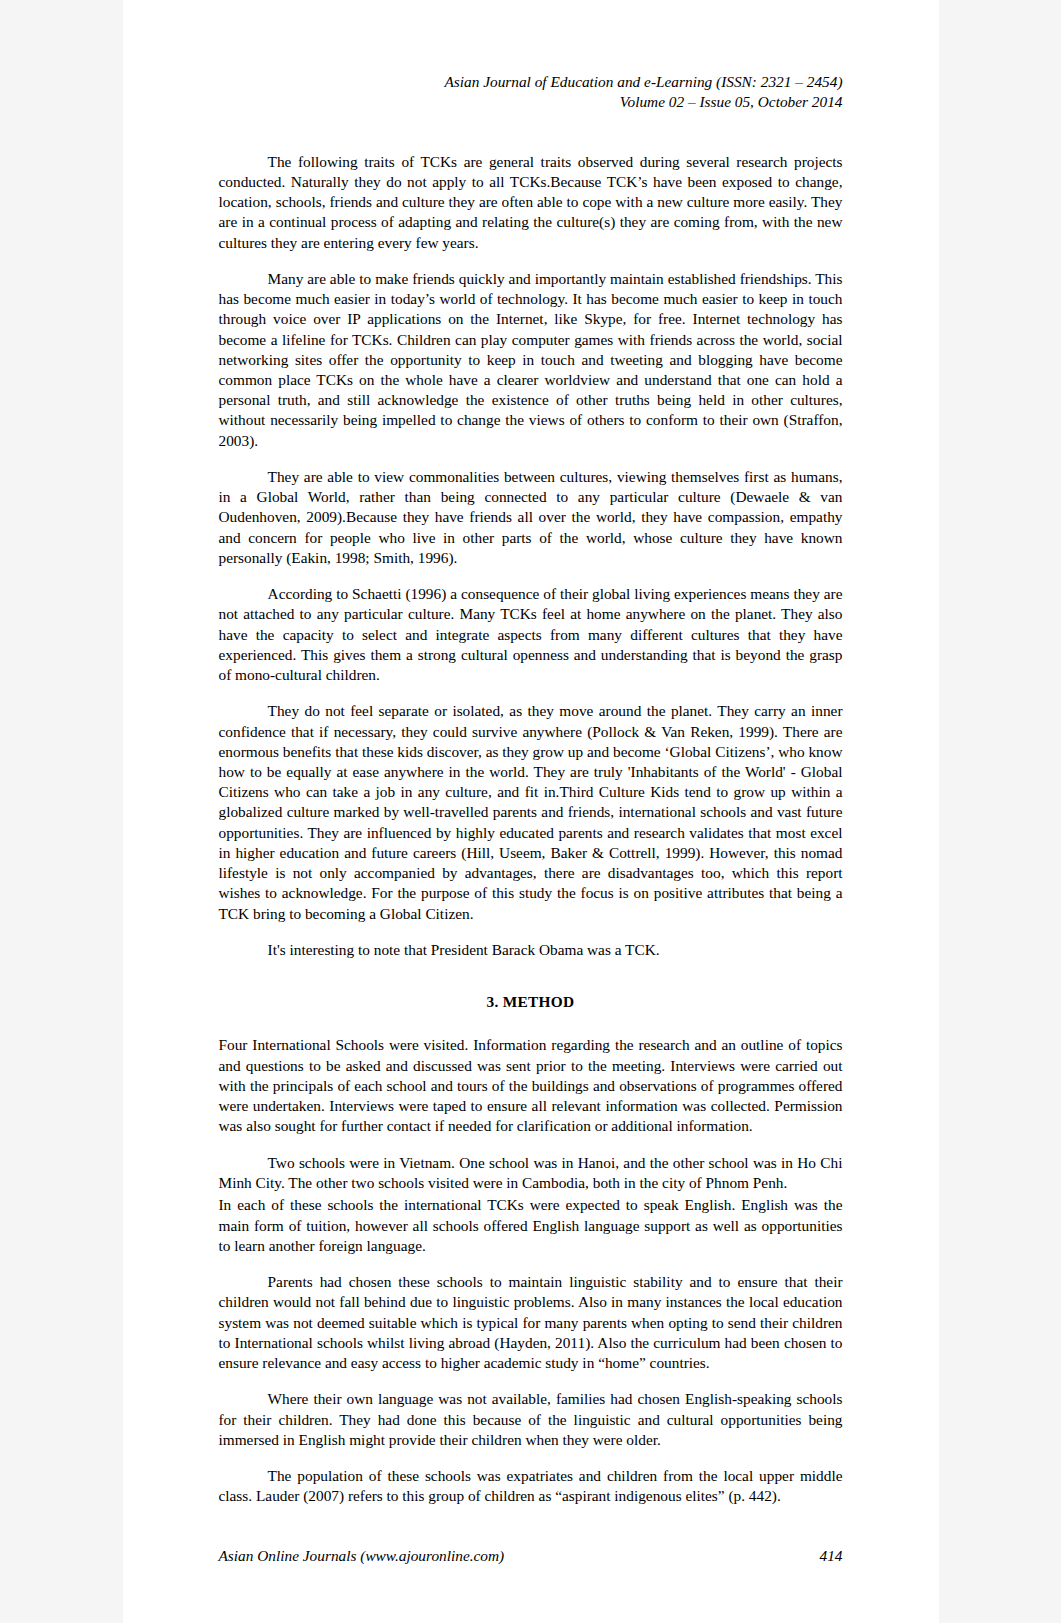Asian Journal of Education and e-Learning (ISSN: 2321 – 2454)
Volume 02 – Issue 05, October 2014
The following traits of TCKs are general traits observed during several research projects conducted. Naturally they do not apply to all TCKs.Because TCK’s have been exposed to change, location, schools, friends and culture they are often able to cope with a new culture more easily. They are in a continual process of adapting and relating the culture(s) they are coming from, with the new cultures they are entering every few years.
Many are able to make friends quickly and importantly maintain established friendships. This has become much easier in today’s world of technology. It has become much easier to keep in touch through voice over IP applications on the Internet, like Skype, for free. Internet technology has become a lifeline for TCKs. Children can play computer games with friends across the world, social networking sites offer the opportunity to keep in touch and tweeting and blogging have become common place TCKs on the whole have a clearer worldview and understand that one can hold a personal truth, and still acknowledge the existence of other truths being held in other cultures, without necessarily being impelled to change the views of others to conform to their own (Straffon, 2003).
They are able to view commonalities between cultures, viewing themselves first as humans, in a Global World, rather than being connected to any particular culture (Dewaele & van Oudenhoven, 2009).Because they have friends all over the world, they have compassion, empathy and concern for people who live in other parts of the world, whose culture they have known personally (Eakin, 1998; Smith, 1996).
According to Schaetti (1996) a consequence of their global living experiences means they are not attached to any particular culture. Many TCKs feel at home anywhere on the planet. They also have the capacity to select and integrate aspects from many different cultures that they have experienced. This gives them a strong cultural openness and understanding that is beyond the grasp of mono-cultural children.
They do not feel separate or isolated, as they move around the planet. They carry an inner confidence that if necessary, they could survive anywhere (Pollock & Van Reken, 1999). There are enormous benefits that these kids discover, as they grow up and become ‘Global Citizens’, who know how to be equally at ease anywhere in the world. They are truly 'Inhabitants of the World' - Global Citizens who can take a job in any culture, and fit in.Third Culture Kids tend to grow up within a globalized culture marked by well-travelled parents and friends, international schools and vast future opportunities. They are influenced by highly educated parents and research validates that most excel in higher education and future careers (Hill, Useem, Baker & Cottrell, 1999). However, this nomad lifestyle is not only accompanied by advantages, there are disadvantages too, which this report wishes to acknowledge. For the purpose of this study the focus is on positive attributes that being a TCK bring to becoming a Global Citizen.
It's interesting to note that President Barack Obama was a TCK.
3. METHOD
Four International Schools were visited. Information regarding the research and an outline of topics and questions to be asked and discussed was sent prior to the meeting. Interviews were carried out with the principals of each school and tours of the buildings and observations of programmes offered were undertaken. Interviews were taped to ensure all relevant information was collected. Permission was also sought for further contact if needed for clarification or additional information.
Two schools were in Vietnam. One school was in Hanoi, and the other school was in Ho Chi Minh City. The other two schools visited were in Cambodia, both in the city of Phnom Penh.
In each of these schools the international TCKs were expected to speak English. English was the main form of tuition, however all schools offered English language support as well as opportunities to learn another foreign language.
Parents had chosen these schools to maintain linguistic stability and to ensure that their children would not fall behind due to linguistic problems. Also in many instances the local education system was not deemed suitable which is typical for many parents when opting to send their children to International schools whilst living abroad (Hayden, 2011). Also the curriculum had been chosen to ensure relevance and easy access to higher academic study in “home” countries.
Where their own language was not available, families had chosen English-speaking schools for their children. They had done this because of the linguistic and cultural opportunities being immersed in English might provide their children when they were older.
The population of these schools was expatriates and children from the local upper middle class. Lauder (2007) refers to this group of children as “aspirant indigenous elites” (p. 442).
Asian Online Journals (www.ajouronline.com) 414